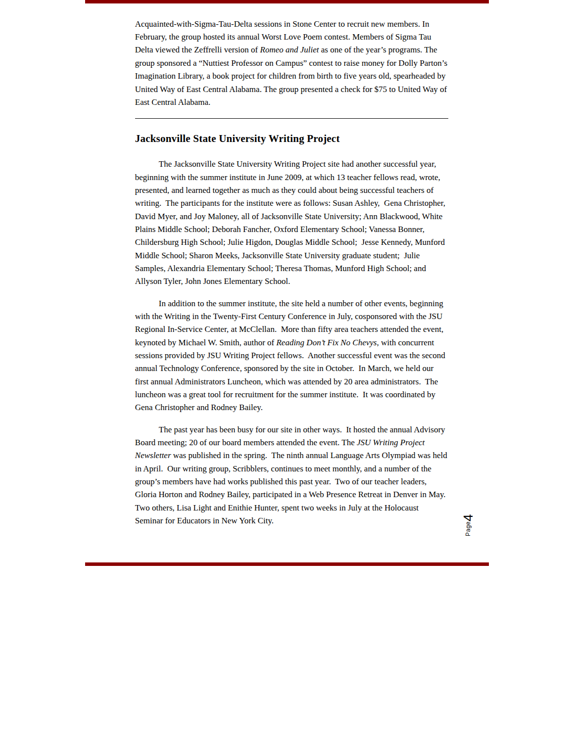Acquainted-with-Sigma-Tau-Delta sessions in Stone Center to recruit new members. In February, the group hosted its annual Worst Love Poem contest. Members of Sigma Tau Delta viewed the Zeffrelli version of Romeo and Juliet as one of the year’s programs. The group sponsored a “Nuttiest Professor on Campus” contest to raise money for Dolly Parton’s Imagination Library, a book project for children from birth to five years old, spearheaded by United Way of East Central Alabama. The group presented a check for $75 to United Way of East Central Alabama.
Jacksonville State University Writing Project
The Jacksonville State University Writing Project site had another successful year, beginning with the summer institute in June 2009, at which 13 teacher fellows read, wrote, presented, and learned together as much as they could about being successful teachers of writing. The participants for the institute were as follows: Susan Ashley, Gena Christopher, David Myer, and Joy Maloney, all of Jacksonville State University; Ann Blackwood, White Plains Middle School; Deborah Fancher, Oxford Elementary School; Vanessa Bonner, Childersburg High School; Julie Higdon, Douglas Middle School; Jesse Kennedy, Munford Middle School; Sharon Meeks, Jacksonville State University graduate student; Julie Samples, Alexandria Elementary School; Theresa Thomas, Munford High School; and Allyson Tyler, John Jones Elementary School.
In addition to the summer institute, the site held a number of other events, beginning with the Writing in the Twenty-First Century Conference in July, cosponsored with the JSU Regional In-Service Center, at McClellan. More than fifty area teachers attended the event, keynoted by Michael W. Smith, author of Reading Don’t Fix No Chevys, with concurrent sessions provided by JSU Writing Project fellows. Another successful event was the second annual Technology Conference, sponsored by the site in October. In March, we held our first annual Administrators Luncheon, which was attended by 20 area administrators. The luncheon was a great tool for recruitment for the summer institute. It was coordinated by Gena Christopher and Rodney Bailey.
The past year has been busy for our site in other ways. It hosted the annual Advisory Board meeting; 20 of our board members attended the event. The JSU Writing Project Newsletter was published in the spring. The ninth annual Language Arts Olympiad was held in April. Our writing group, Scribblers, continues to meet monthly, and a number of the group’s members have had works published this past year. Two of our teacher leaders, Gloria Horton and Rodney Bailey, participated in a Web Presence Retreat in Denver in May. Two others, Lisa Light and Enithie Hunter, spent two weeks in July at the Holocaust Seminar for Educators in New York City.
Page4